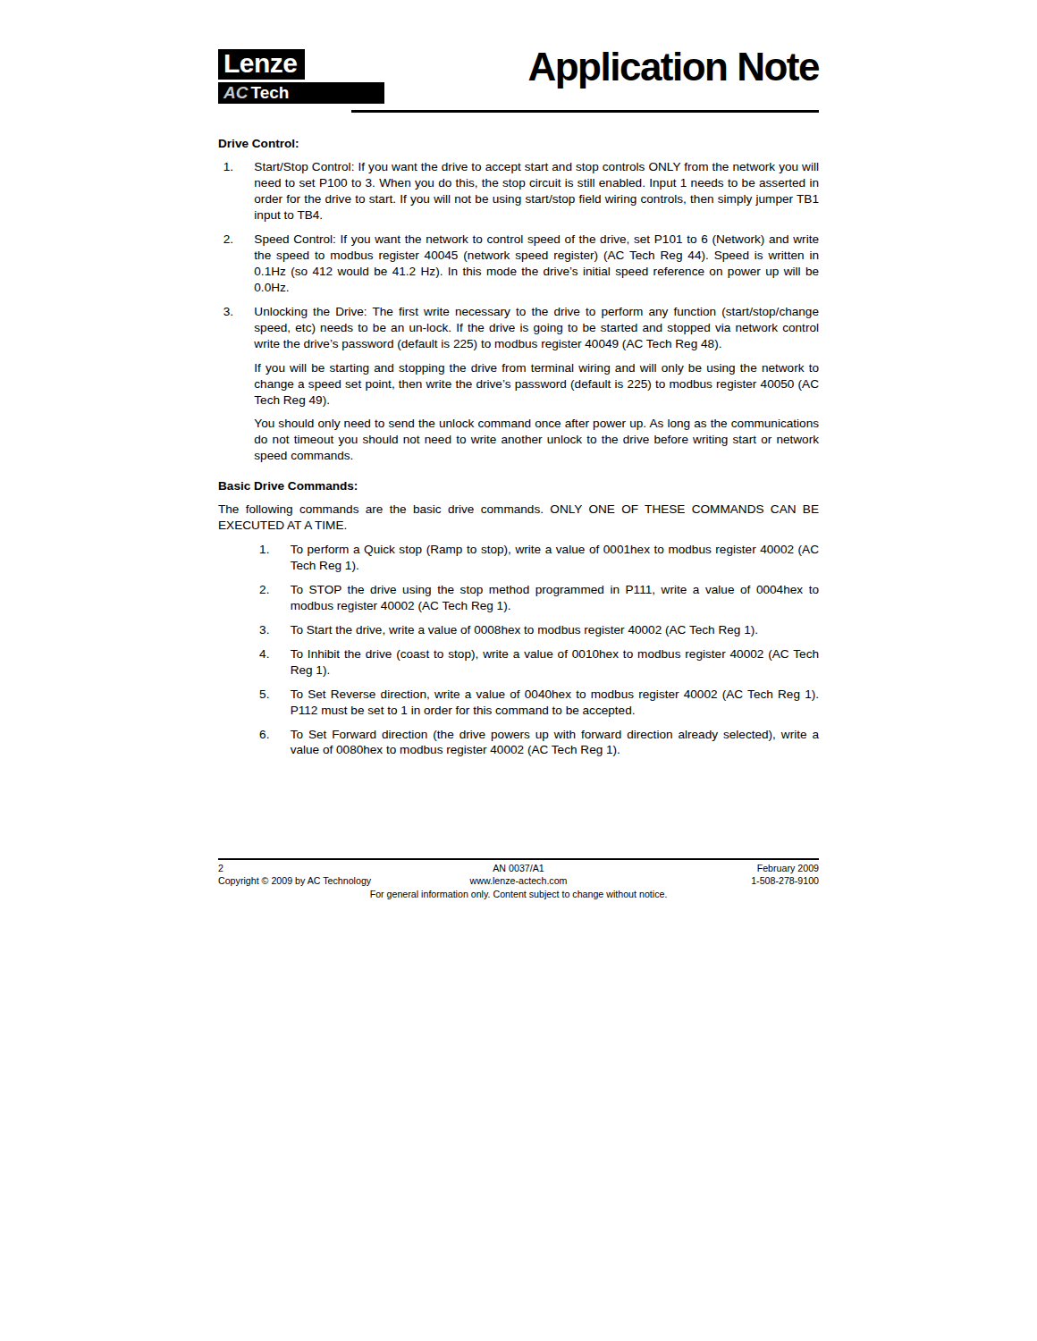Lenze
ACTech
Application Note
Drive Control:
Start/Stop Control: If you want the drive to accept start and stop controls ONLY from the network you will need to set P100 to 3. When you do this, the stop circuit is still enabled. Input 1 needs to be asserted in order for the drive to start. If you will not be using start/stop field wiring controls, then simply jumper TB1 input to TB4.
Speed Control: If you want the network to control speed of the drive, set P101 to 6 (Network) and write the speed to modbus register 40045 (network speed register) (AC Tech Reg 44). Speed is written in 0.1Hz (so 412 would be 41.2 Hz). In this mode the drive’s initial speed reference on power up will be 0.0Hz.
Unlocking the Drive: The first write necessary to the drive to perform any function (start/stop/change speed, etc) needs to be an un-lock. If the drive is going to be started and stopped via network control write the drive’s password (default is 225) to modbus register 40049 (AC Tech Reg 48).
If you will be starting and stopping the drive from terminal wiring and will only be using the network to change a speed set point, then write the drive’s password (default is 225) to modbus register 40050 (AC Tech Reg 49).
You should only need to send the unlock command once after power up. As long as the communications do not timeout you should not need to write another unlock to the drive before writing start or network speed commands.
Basic Drive Commands:
The following commands are the basic drive commands. ONLY ONE OF THESE COMMANDS CAN BE EXECUTED AT A TIME.
To perform a Quick stop (Ramp to stop), write a value of 0001hex to modbus register 40002 (AC Tech Reg 1).
To STOP the drive using the stop method programmed in P111, write a value of 0004hex to modbus register 40002 (AC Tech Reg 1).
To Start the drive, write a value of 0008hex to modbus register 40002 (AC Tech Reg 1).
To Inhibit the drive (coast to stop), write a value of 0010hex to modbus register 40002 (AC Tech Reg 1).
To Set Reverse direction, write a value of 0040hex to modbus register 40002 (AC Tech Reg 1). P112 must be set to 1 in order for this command to be accepted.
To Set Forward direction (the drive powers up with forward direction already selected), write a value of 0080hex to modbus register 40002 (AC Tech Reg 1).
2
AN 0037/A1
February 2009
Copyright © 2009 by AC Technology
www.lenze-actech.com
1-508-278-9100
For general information only. Content subject to change without notice.